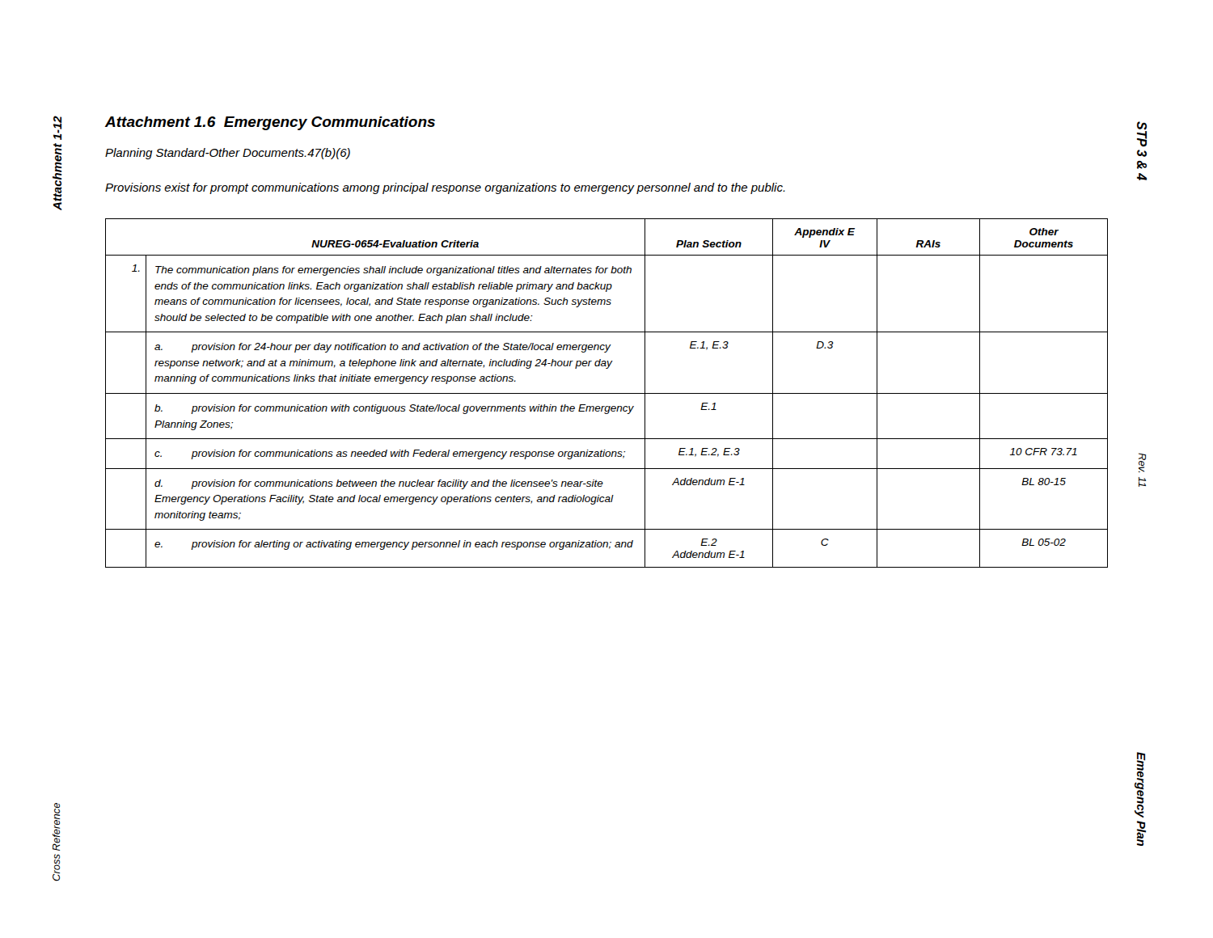Attachment 1-12
Cross Reference
STP 3 & 4
Rev. 11
Emergency Plan
Attachment 1.6 Emergency Communications
Planning Standard-Other Documents.47(b)(6)
Provisions exist for prompt communications among principal response organizations to emergency personnel and to the public.
| | NUREG-0654-Evaluation Criteria | Plan Section | Appendix E IV | RAIs | Other Documents |
| --- | --- | --- | --- | --- | --- |
| 1. | The communication plans for emergencies shall include organizational titles and alternates for both ends of the communication links. Each organization shall establish reliable primary and backup means of communication for licensees, local, and State response organizations. Such systems should be selected to be compatible with one another. Each plan shall include: | | | | |
| | a. provision for 24-hour per day notification to and activation of the State/local emergency response network; and at a minimum, a telephone link and alternate, including 24-hour per day manning of communications links that initiate emergency response actions. | E.1, E.3 | D.3 | | |
| | b. provision for communication with contiguous State/local governments within the Emergency Planning Zones; | E.1 | | | |
| | c. provision for communications as needed with Federal emergency response organizations; | E.1, E.2, E.3 | | | 10 CFR 73.71 |
| | d. provision for communications between the nuclear facility and the licensee's near-site Emergency Operations Facility, State and local emergency operations centers, and radiological monitoring teams; | Addendum E-1 | | | BL 80-15 |
| | e. provision for alerting or activating emergency personnel in each response organization; and | E.2 Addendum E-1 | C | | BL 05-02 |